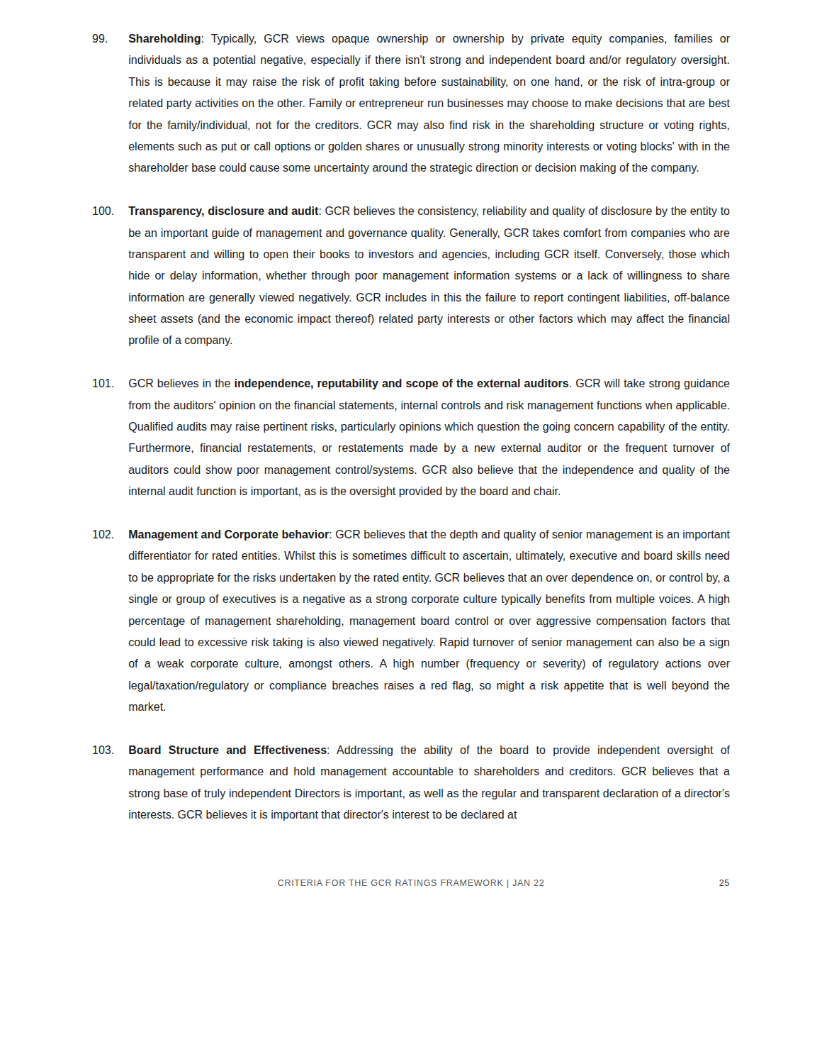Shareholding: Typically, GCR views opaque ownership or ownership by private equity companies, families or individuals as a potential negative, especially if there isn't strong and independent board and/or regulatory oversight. This is because it may raise the risk of profit taking before sustainability, on one hand, or the risk of intra-group or related party activities on the other. Family or entrepreneur run businesses may choose to make decisions that are best for the family/individual, not for the creditors. GCR may also find risk in the shareholding structure or voting rights, elements such as put or call options or golden shares or unusually strong minority interests or voting blocks' with in the shareholder base could cause some uncertainty around the strategic direction or decision making of the company.
Transparency, disclosure and audit: GCR believes the consistency, reliability and quality of disclosure by the entity to be an important guide of management and governance quality. Generally, GCR takes comfort from companies who are transparent and willing to open their books to investors and agencies, including GCR itself. Conversely, those which hide or delay information, whether through poor management information systems or a lack of willingness to share information are generally viewed negatively. GCR includes in this the failure to report contingent liabilities, off-balance sheet assets (and the economic impact thereof) related party interests or other factors which may affect the financial profile of a company.
GCR believes in the independence, reputability and scope of the external auditors. GCR will take strong guidance from the auditors' opinion on the financial statements, internal controls and risk management functions when applicable. Qualified audits may raise pertinent risks, particularly opinions which question the going concern capability of the entity. Furthermore, financial restatements, or restatements made by a new external auditor or the frequent turnover of auditors could show poor management control/systems. GCR also believe that the independence and quality of the internal audit function is important, as is the oversight provided by the board and chair.
Management and Corporate behavior: GCR believes that the depth and quality of senior management is an important differentiator for rated entities. Whilst this is sometimes difficult to ascertain, ultimately, executive and board skills need to be appropriate for the risks undertaken by the rated entity. GCR believes that an over dependence on, or control by, a single or group of executives is a negative as a strong corporate culture typically benefits from multiple voices. A high percentage of management shareholding, management board control or over aggressive compensation factors that could lead to excessive risk taking is also viewed negatively. Rapid turnover of senior management can also be a sign of a weak corporate culture, amongst others. A high number (frequency or severity) of regulatory actions over legal/taxation/regulatory or compliance breaches raises a red flag, so might a risk appetite that is well beyond the market.
Board Structure and Effectiveness: Addressing the ability of the board to provide independent oversight of management performance and hold management accountable to shareholders and creditors. GCR believes that a strong base of truly independent Directors is important, as well as the regular and transparent declaration of a director's interests. GCR believes it is important that director's interest to be declared at
CRITERIA FOR THE GCR RATINGS FRAMEWORK | JAN 22 25